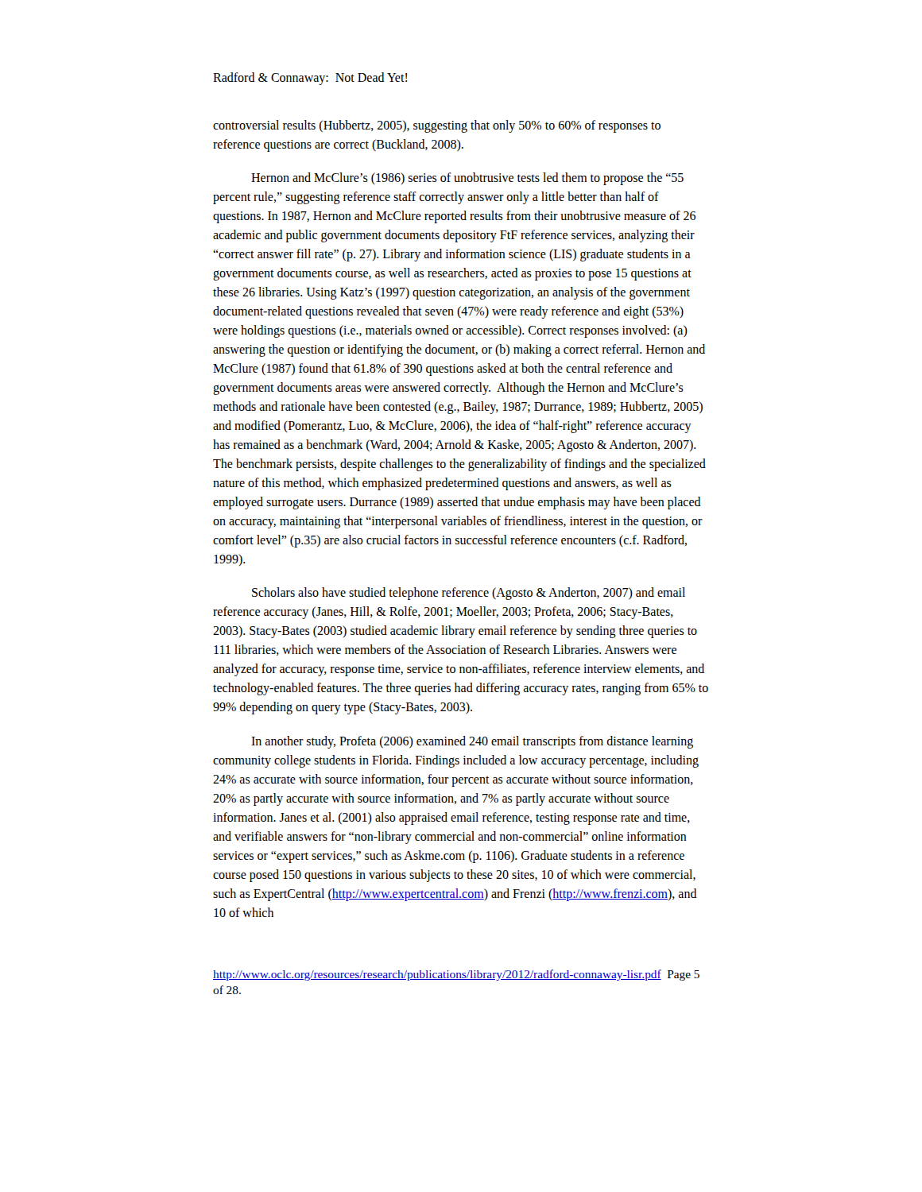Radford & Connaway: Not Dead Yet!
controversial results (Hubbertz, 2005), suggesting that only 50% to 60% of responses to reference questions are correct (Buckland, 2008).
Hernon and McClure’s (1986) series of unobtrusive tests led them to propose the “55 percent rule,” suggesting reference staff correctly answer only a little better than half of questions. In 1987, Hernon and McClure reported results from their unobtrusive measure of 26 academic and public government documents depository FtF reference services, analyzing their “correct answer fill rate” (p. 27). Library and information science (LIS) graduate students in a government documents course, as well as researchers, acted as proxies to pose 15 questions at these 26 libraries. Using Katz’s (1997) question categorization, an analysis of the government document-related questions revealed that seven (47%) were ready reference and eight (53%) were holdings questions (i.e., materials owned or accessible). Correct responses involved: (a) answering the question or identifying the document, or (b) making a correct referral. Hernon and McClure (1987) found that 61.8% of 390 questions asked at both the central reference and government documents areas were answered correctly. Although the Hernon and McClure’s methods and rationale have been contested (e.g., Bailey, 1987; Durrance, 1989; Hubbertz, 2005) and modified (Pomerantz, Luo, & McClure, 2006), the idea of “half-right” reference accuracy has remained as a benchmark (Ward, 2004; Arnold & Kaske, 2005; Agosto & Anderton, 2007). The benchmark persists, despite challenges to the generalizability of findings and the specialized nature of this method, which emphasized predetermined questions and answers, as well as employed surrogate users. Durrance (1989) asserted that undue emphasis may have been placed on accuracy, maintaining that “interpersonal variables of friendliness, interest in the question, or comfort level” (p.35) are also crucial factors in successful reference encounters (c.f. Radford, 1999).
Scholars also have studied telephone reference (Agosto & Anderton, 2007) and email reference accuracy (Janes, Hill, & Rolfe, 2001; Moeller, 2003; Profeta, 2006; Stacy-Bates, 2003). Stacy-Bates (2003) studied academic library email reference by sending three queries to 111 libraries, which were members of the Association of Research Libraries. Answers were analyzed for accuracy, response time, service to non-affiliates, reference interview elements, and technology-enabled features. The three queries had differing accuracy rates, ranging from 65% to 99% depending on query type (Stacy-Bates, 2003).
In another study, Profeta (2006) examined 240 email transcripts from distance learning community college students in Florida. Findings included a low accuracy percentage, including 24% as accurate with source information, four percent as accurate without source information, 20% as partly accurate with source information, and 7% as partly accurate without source information. Janes et al. (2001) also appraised email reference, testing response rate and time, and verifiable answers for “non-library commercial and non-commercial” online information services or “expert services,” such as Askme.com (p. 1106). Graduate students in a reference course posed 150 questions in various subjects to these 20 sites, 10 of which were commercial, such as ExpertCentral (http://www.expertcentral.com) and Frenzi (http://www.frenzi.com), and 10 of which
http://www.oclc.org/resources/research/publications/library/2012/radford-connaway-lisr.pdf Page 5 of 28.